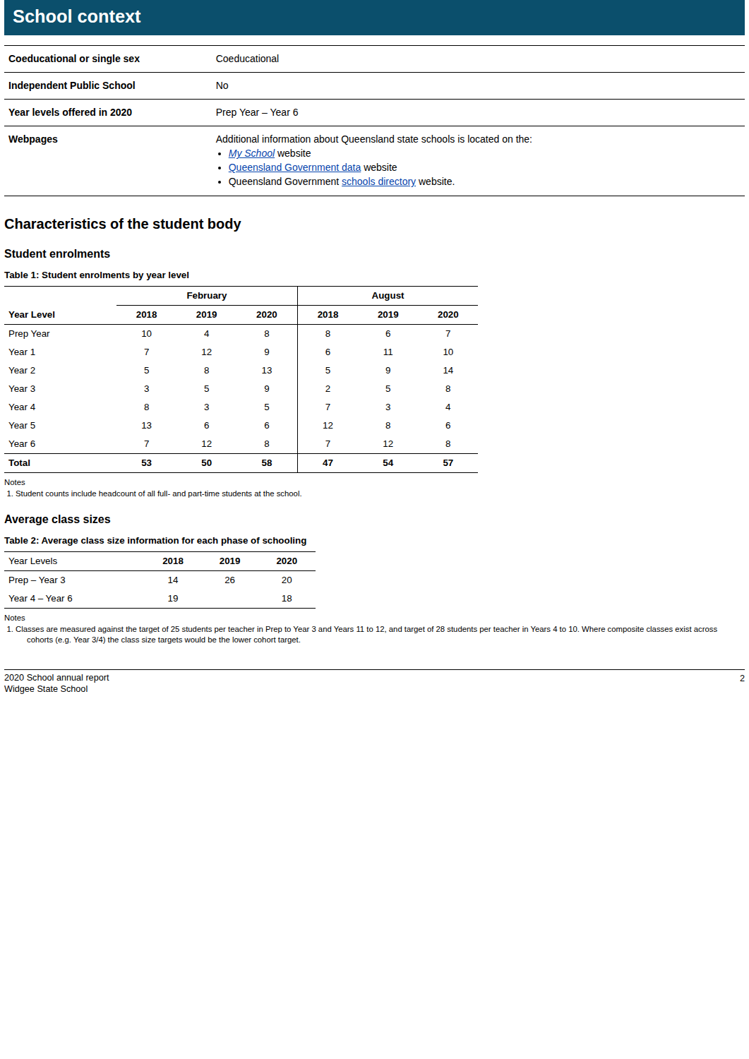School context
| Coeducational or single sex | Coeducational |
| Independent Public School | No |
| Year levels offered in 2020 | Prep Year – Year 6 |
| Webpages | Additional information about Queensland state schools is located on the: My School website Queensland Government data website Queensland Government schools directory website. |
Characteristics of the student body
Student enrolments
Table 1: Student enrolments by year level
Student enrolments by year level
| Year Level | February | August |
| --- | --- | --- |
| 2018 | 2019 | 2020 | 2018 | 2019 | 2020 |
| Prep Year | 10 | 4 | 8 | 8 | 6 | 7 |
| Year 1 | 7 | 12 | 9 | 6 | 11 | 10 |
| Year 2 | 5 | 8 | 13 | 5 | 9 | 14 |
| Year 3 | 3 | 5 | 9 | 2 | 5 | 8 |
| Year 4 | 8 | 3 | 5 | 7 | 3 | 4 |
| Year 5 | 13 | 6 | 6 | 12 | 8 | 6 |
| Year 6 | 7 | 12 | 8 | 7 | 12 | 8 |
| Total | 53 | 50 | 58 | 47 | 54 | 57 |
Notes
Student counts include headcount of all full- and part-time students at the school.
Average class sizes
Table 2: Average class size information for each phase of schooling
Average class size information for each phase of schooling
| Year Levels | 2018 | 2019 | 2020 |
| --- | --- | --- | --- |
| Prep – Year 3 | 14 | 26 | 20 |
| Year 4 – Year 6 | 19 | | 18 |
Notes
Classes are measured against the target of 25 students per teacher in Prep to Year 3 and Years 11 to 12, and target of 28 students per teacher in Years 4 to 10. Where composite classes exist across cohorts (e.g. Year 3/4) the class size targets would be the lower cohort target.
2020 School annual report
Widgee State School
2